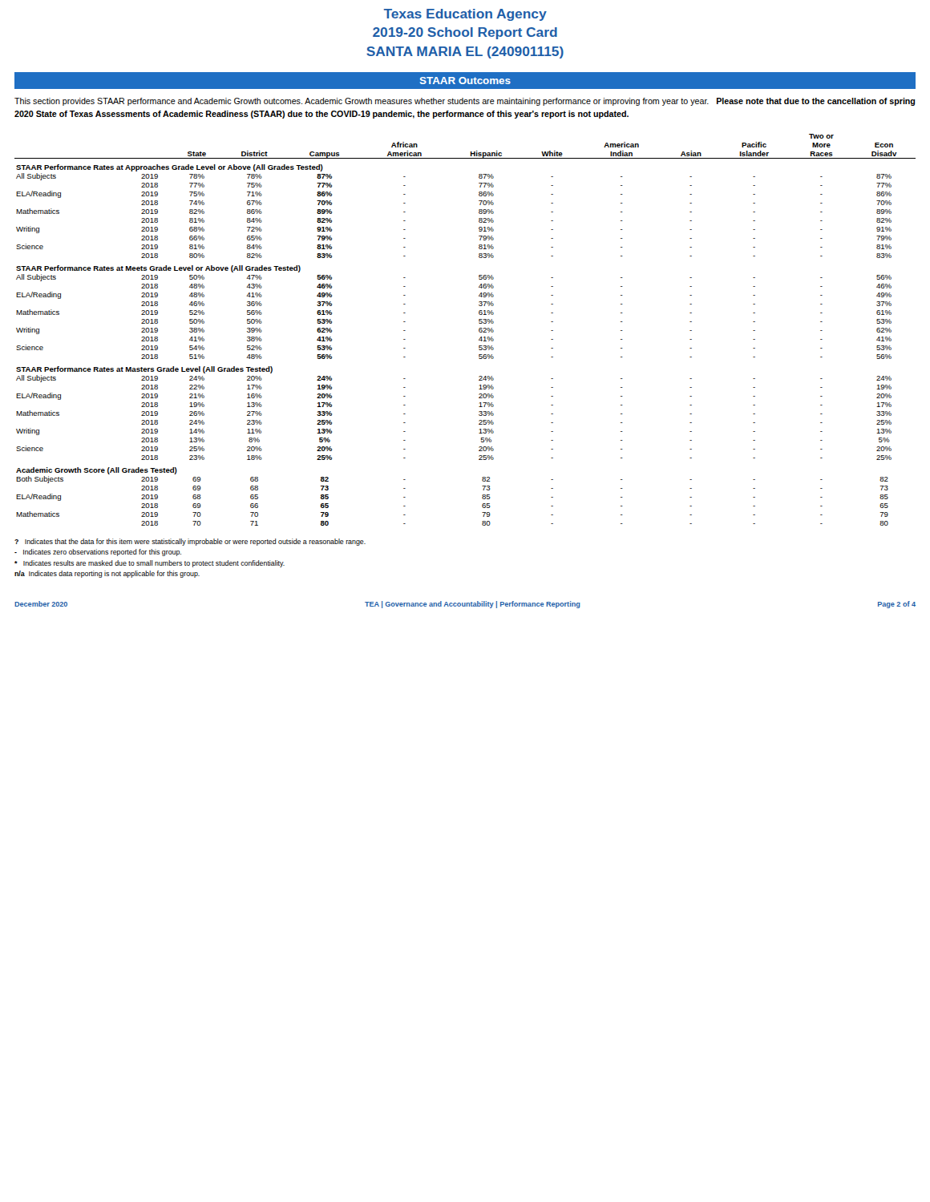Texas Education Agency
2019-20 School Report Card
SANTA MARIA EL (240901115)
STAAR Outcomes
This section provides STAAR performance and Academic Growth outcomes. Academic Growth measures whether students are maintaining performance or improving from year to year. Please note that due to the cancellation of spring 2020 State of Texas Assessments of Academic Readiness (STAAR) due to the COVID-19 pandemic, the performance of this year's report is not updated.
| | | | | | African | | | American | | Pacific | Two or More | Econ |
| --- | --- | --- | --- | --- | --- | --- | --- | --- | --- | --- | --- | --- |
| | | State | District | Campus | American | Hispanic | White | Indian | Asian | Islander | Races | Disadv |
| STAAR Performance Rates at Approaches Grade Level or Above (All Grades Tested) |
| All Subjects | 2019 | 78% | 78% | 87% | - | 87% | - | - | - | - | - | 87% |
| | 2018 | 77% | 75% | 77% | - | 77% | - | - | - | - | - | 77% |
| ELA/Reading | 2019 | 75% | 71% | 86% | - | 86% | - | - | - | - | - | 86% |
| | 2018 | 74% | 67% | 70% | - | 70% | - | - | - | - | - | 70% |
| Mathematics | 2019 | 82% | 86% | 89% | - | 89% | - | - | - | - | - | 89% |
| | 2018 | 81% | 84% | 82% | - | 82% | - | - | - | - | - | 82% |
| Writing | 2019 | 68% | 72% | 91% | - | 91% | - | - | - | - | - | 91% |
| | 2018 | 66% | 65% | 79% | - | 79% | - | - | - | - | - | 79% |
| Science | 2019 | 81% | 84% | 81% | - | 81% | - | - | - | - | - | 81% |
| | 2018 | 80% | 82% | 83% | - | 83% | - | - | - | - | - | 83% |
| STAAR Performance Rates at Meets Grade Level or Above (All Grades Tested) |
| All Subjects | 2019 | 50% | 47% | 56% | - | 56% | - | - | - | - | - | 56% |
| | 2018 | 48% | 43% | 46% | - | 46% | - | - | - | - | - | 46% |
| ELA/Reading | 2019 | 48% | 41% | 49% | - | 49% | - | - | - | - | - | 49% |
| | 2018 | 46% | 36% | 37% | - | 37% | - | - | - | - | - | 37% |
| Mathematics | 2019 | 52% | 56% | 61% | - | 61% | - | - | - | - | - | 61% |
| | 2018 | 50% | 50% | 53% | - | 53% | - | - | - | - | - | 53% |
| Writing | 2019 | 38% | 39% | 62% | - | 62% | - | - | - | - | - | 62% |
| | 2018 | 41% | 38% | 41% | - | 41% | - | - | - | - | - | 41% |
| Science | 2019 | 54% | 52% | 53% | - | 53% | - | - | - | - | - | 53% |
| | 2018 | 51% | 48% | 56% | - | 56% | - | - | - | - | - | 56% |
| STAAR Performance Rates at Masters Grade Level (All Grades Tested) |
| All Subjects | 2019 | 24% | 20% | 24% | - | 24% | - | - | - | - | - | 24% |
| | 2018 | 22% | 17% | 19% | - | 19% | - | - | - | - | - | 19% |
| ELA/Reading | 2019 | 21% | 16% | 20% | - | 20% | - | - | - | - | - | 20% |
| | 2018 | 19% | 13% | 17% | - | 17% | - | - | - | - | - | 17% |
| Mathematics | 2019 | 26% | 27% | 33% | - | 33% | - | - | - | - | - | 33% |
| | 2018 | 24% | 23% | 25% | - | 25% | - | - | - | - | - | 25% |
| Writing | 2019 | 14% | 11% | 13% | - | 13% | - | - | - | - | - | 13% |
| | 2018 | 13% | 8% | 5% | - | 5% | - | - | - | - | - | 5% |
| Science | 2019 | 25% | 20% | 20% | - | 20% | - | - | - | - | - | 20% |
| | 2018 | 23% | 18% | 25% | - | 25% | - | - | - | - | - | 25% |
| Academic Growth Score (All Grades Tested) |
| Both Subjects | 2019 | 69 | 68 | 82 | - | 82 | - | - | - | - | - | 82 |
| | 2018 | 69 | 68 | 73 | - | 73 | - | - | - | - | - | 73 |
| ELA/Reading | 2019 | 68 | 65 | 85 | - | 85 | - | - | - | - | - | 85 |
| | 2018 | 69 | 66 | 65 | - | 65 | - | - | - | - | - | 65 |
| Mathematics | 2019 | 70 | 70 | 79 | - | 79 | - | - | - | - | - | 79 |
| | 2018 | 70 | 71 | 80 | - | 80 | - | - | - | - | - | 80 |
? Indicates that the data for this item were statistically improbable or were reported outside a reasonable range.
- Indicates zero observations reported for this group.
* Indicates results are masked due to small numbers to protect student confidentiality.
n/a Indicates data reporting is not applicable for this group.
December 2020
TEA | Governance and Accountability | Performance Reporting
Page 2 of 4